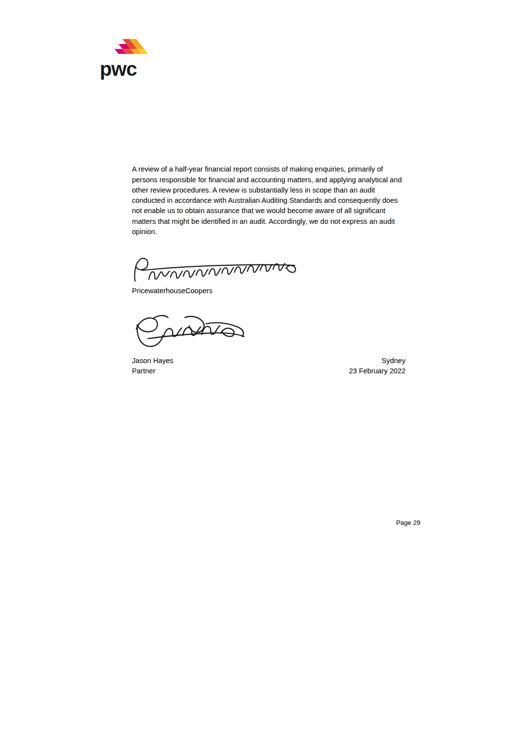pwc
A review of a half-year financial report consists of making enquiries, primarily of persons responsible for financial and accounting matters, and applying analytical and other review procedures. A review is substantially less in scope than an audit conducted in accordance with Australian Auditing Standards and consequently does not enable us to obtain assurance that we would become aware of all significant matters that might be identified in an audit. Accordingly, we do not express an audit opinion.
PricewaterhouseCoopers
Jason Hayes
Partner
Sydney
23 February 2022
Page 29